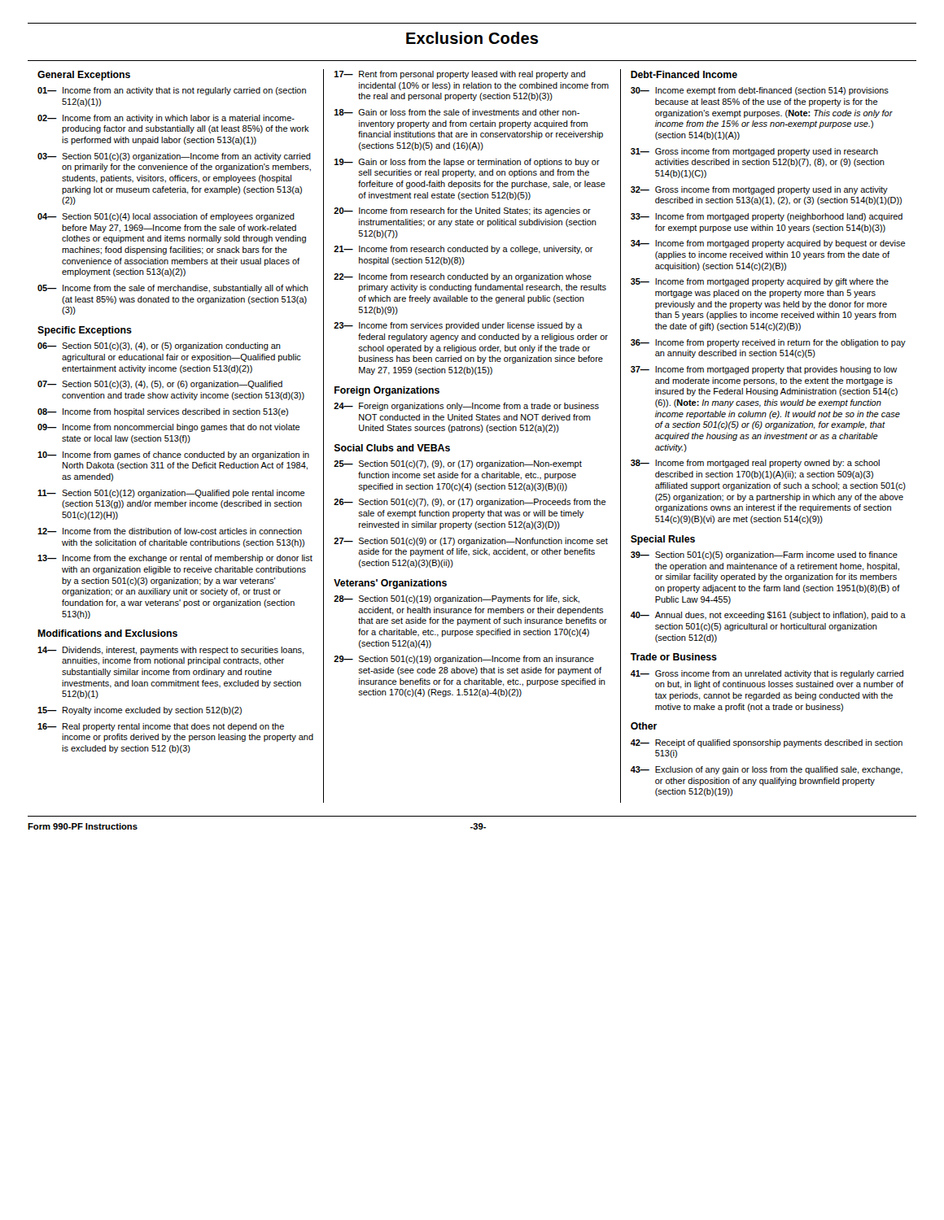Exclusion Codes
General Exceptions
01—
Income from an activity that is not regularly carried on (section 512(a)(1))
02—
Income from an activity in which labor is a material income-producing factor and substantially all (at least 85%) of the work is performed with unpaid labor (section 513(a)(1))
03—
Section 501(c)(3) organization—Income from an activity carried on primarily for the convenience of the organization's members, students, patients, visitors, officers, or employees (hospital parking lot or museum cafeteria, for example) (section 513(a)(2))
04—
Section 501(c)(4) local association of employees organized before May 27, 1969—Income from the sale of work-related clothes or equipment and items normally sold through vending machines; food dispensing facilities; or snack bars for the convenience of association members at their usual places of employment (section 513(a)(2))
05—
Income from the sale of merchandise, substantially all of which (at least 85%) was donated to the organization (section 513(a)(3))
Specific Exceptions
06—
Section 501(c)(3), (4), or (5) organization conducting an agricultural or educational fair or exposition—Qualified public entertainment activity income (section 513(d)(2))
07—
Section 501(c)(3), (4), (5), or (6) organization—Qualified convention and trade show activity income (section 513(d)(3))
08—
Income from hospital services described in section 513(e)
09—
Income from noncommercial bingo games that do not violate state or local law (section 513(f))
10—
Income from games of chance conducted by an organization in North Dakota (section 311 of the Deficit Reduction Act of 1984, as amended)
11—
Section 501(c)(12) organization—Qualified pole rental income (section 513(g)) and/or member income (described in section 501(c)(12)(H))
12—
Income from the distribution of low-cost articles in connection with the solicitation of charitable contributions (section 513(h))
13—
Income from the exchange or rental of membership or donor list with an organization eligible to receive charitable contributions by a section 501(c)(3) organization; by a war veterans' organization; or an auxiliary unit or society of, or trust or foundation for, a war veterans' post or organization (section 513(h))
Modifications and Exclusions
14—
Dividends, interest, payments with respect to securities loans, annuities, income from notional principal contracts, other substantially similar income from ordinary and routine investments, and loan commitment fees, excluded by section 512(b)(1)
15—
Royalty income excluded by section 512(b)(2)
16—
Real property rental income that does not depend on the income or profits derived by the person leasing the property and is excluded by section 512 (b)(3)
17—
Rent from personal property leased with real property and incidental (10% or less) in relation to the combined income from the real and personal property (section 512(b)(3))
18—
Gain or loss from the sale of investments and other non-inventory property and from certain property acquired from financial institutions that are in conservatorship or receivership (sections 512(b)(5) and (16)(A))
19—
Gain or loss from the lapse or termination of options to buy or sell securities or real property, and on options and from the forfeiture of good-faith deposits for the purchase, sale, or lease of investment real estate (section 512(b)(5))
20—
Income from research for the United States; its agencies or instrumentalities; or any state or political subdivision (section 512(b)(7))
21—
Income from research conducted by a college, university, or hospital (section 512(b)(8))
22—
Income from research conducted by an organization whose primary activity is conducting fundamental research, the results of which are freely available to the general public (section 512(b)(9))
23—
Income from services provided under license issued by a federal regulatory agency and conducted by a religious order or school operated by a religious order, but only if the trade or business has been carried on by the organization since before May 27, 1959 (section 512(b)(15))
Foreign Organizations
24—
Foreign organizations only—Income from a trade or business NOT conducted in the United States and NOT derived from United States sources (patrons) (section 512(a)(2))
Social Clubs and VEBAs
25—
Section 501(c)(7), (9), or (17) organization—Non-exempt function income set aside for a charitable, etc., purpose specified in section 170(c)(4) (section 512(a)(3)(B)(i))
26—
Section 501(c)(7), (9), or (17) organization—Proceeds from the sale of exempt function property that was or will be timely reinvested in similar property (section 512(a)(3)(D))
27—
Section 501(c)(9) or (17) organization—Nonfunction income set aside for the payment of life, sick, accident, or other benefits (section 512(a)(3)(B)(ii))
Veterans' Organizations
28—
Section 501(c)(19) organization—Payments for life, sick, accident, or health insurance for members or their dependents that are set aside for the payment of such insurance benefits or for a charitable, etc., purpose specified in section 170(c)(4) (section 512(a)(4))
29—
Section 501(c)(19) organization—Income from an insurance set-aside (see code 28 above) that is set aside for payment of insurance benefits or for a charitable, etc., purpose specified in section 170(c)(4) (Regs. 1.512(a)-4(b)(2))
Debt-Financed Income
30—
Income exempt from debt-financed (section 514) provisions because at least 85% of the use of the property is for the organization's exempt purposes. (Note: This code is only for income from the 15% or less non-exempt purpose use.) (section 514(b)(1)(A))
31—
Gross income from mortgaged property used in research activities described in section 512(b)(7), (8), or (9) (section 514(b)(1)(C))
32—
Gross income from mortgaged property used in any activity described in section 513(a)(1), (2), or (3) (section 514(b)(1)(D))
33—
Income from mortgaged property (neighborhood land) acquired for exempt purpose use within 10 years (section 514(b)(3))
34—
Income from mortgaged property acquired by bequest or devise (applies to income received within 10 years from the date of acquisition) (section 514(c)(2)(B))
35—
Income from mortgaged property acquired by gift where the mortgage was placed on the property more than 5 years previously and the property was held by the donor for more than 5 years (applies to income received within 10 years from the date of gift) (section 514(c)(2)(B))
36—
Income from property received in return for the obligation to pay an annuity described in section 514(c)(5)
37—
Income from mortgaged property that provides housing to low and moderate income persons, to the extent the mortgage is insured by the Federal Housing Administration (section 514(c)(6)). (Note: In many cases, this would be exempt function income reportable in column (e). It would not be so in the case of a section 501(c)(5) or (6) organization, for example, that acquired the housing as an investment or as a charitable activity.)
38—
Income from mortgaged real property owned by: a school described in section 170(b)(1)(A)(ii); a section 509(a)(3) affiliated support organization of such a school; a section 501(c)(25) organization; or by a partnership in which any of the above organizations owns an interest if the requirements of section 514(c)(9)(B)(vi) are met (section 514(c)(9))
Special Rules
39—
Section 501(c)(5) organization—Farm income used to finance the operation and maintenance of a retirement home, hospital, or similar facility operated by the organization for its members on property adjacent to the farm land (section 1951(b)(8)(B) of Public Law 94-455)
40—
Annual dues, not exceeding $161 (subject to inflation), paid to a section 501(c)(5) agricultural or horticultural organization (section 512(d))
Trade or Business
41—
Gross income from an unrelated activity that is regularly carried on but, in light of continuous losses sustained over a number of tax periods, cannot be regarded as being conducted with the motive to make a profit (not a trade or business)
Other
42—
Receipt of qualified sponsorship payments described in section 513(i)
43—
Exclusion of any gain or loss from the qualified sale, exchange, or other disposition of any qualifying brownfield property (section 512(b)(19))
Form 990-PF Instructions
-39-